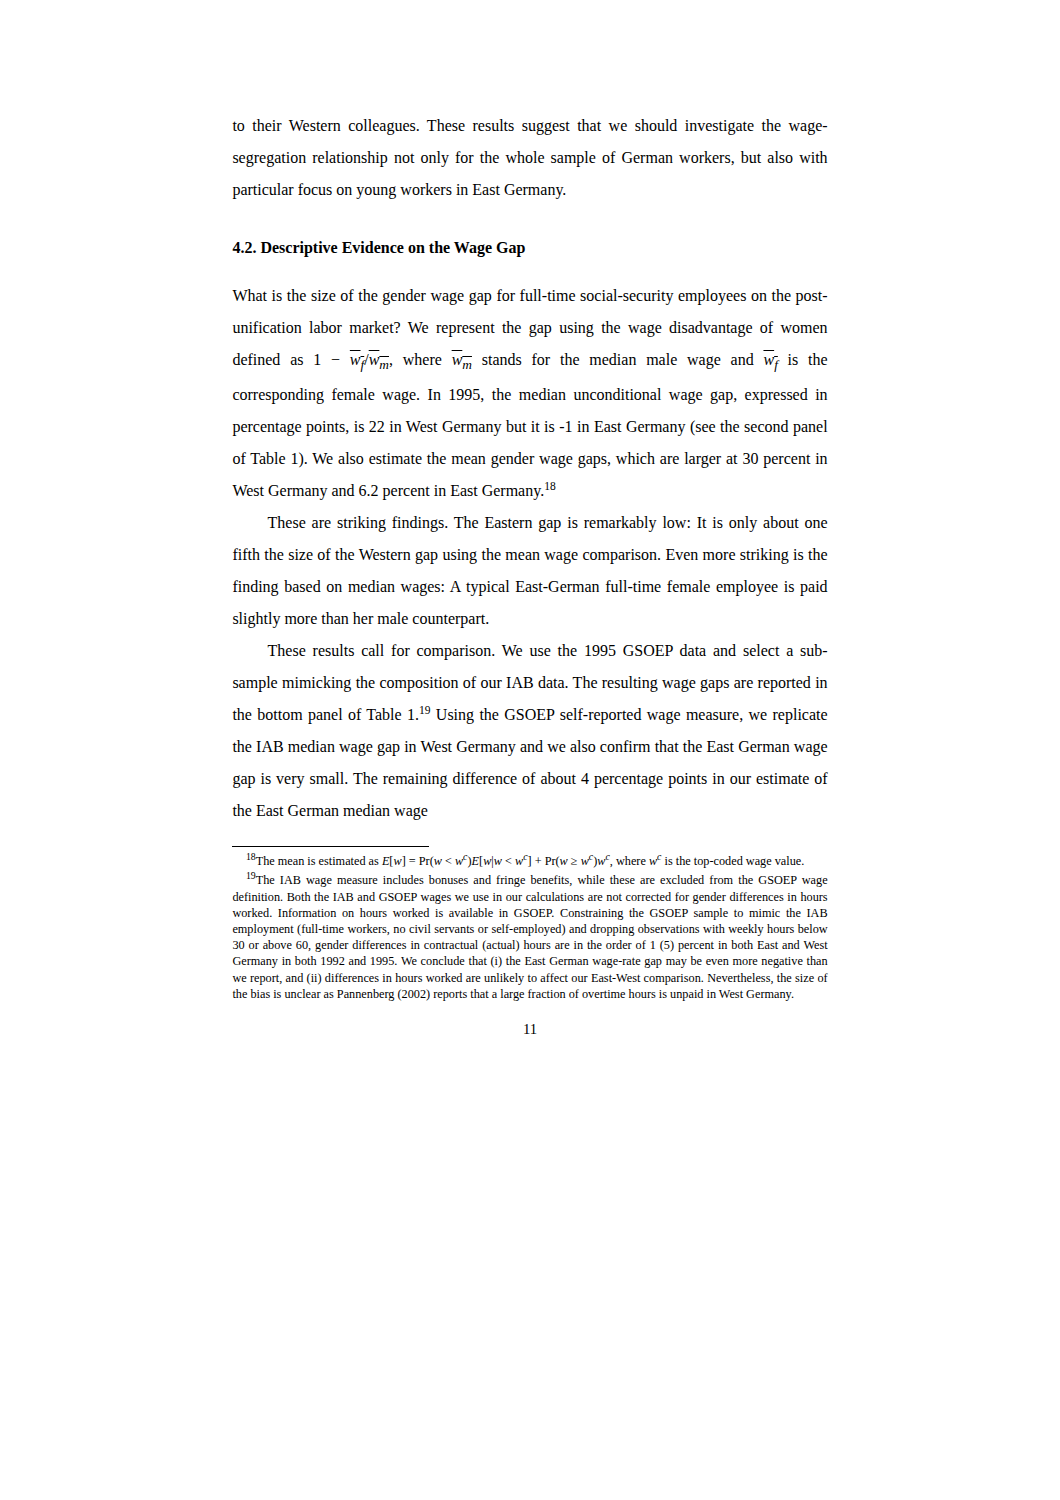to their Western colleagues. These results suggest that we should investigate the wage-segregation relationship not only for the whole sample of German workers, but also with particular focus on young workers in East Germany.
4.2. Descriptive Evidence on the Wage Gap
What is the size of the gender wage gap for full-time social-security employees on the post-unification labor market? We represent the gap using the wage disadvantage of women defined as 1 − wf/wm, where wm stands for the median male wage and wf is the corresponding female wage. In 1995, the median unconditional wage gap, expressed in percentage points, is 22 in West Germany but it is -1 in East Germany (see the second panel of Table 1). We also estimate the mean gender wage gaps, which are larger at 30 percent in West Germany and 6.2 percent in East Germany.18
These are striking findings. The Eastern gap is remarkably low: It is only about one fifth the size of the Western gap using the mean wage comparison. Even more striking is the finding based on median wages: A typical East-German full-time female employee is paid slightly more than her male counterpart.
These results call for comparison. We use the 1995 GSOEP data and select a sub-sample mimicking the composition of our IAB data. The resulting wage gaps are reported in the bottom panel of Table 1.19 Using the GSOEP self-reported wage measure, we replicate the IAB median wage gap in West Germany and we also confirm that the East German wage gap is very small. The remaining difference of about 4 percentage points in our estimate of the East German median wage
18The mean is estimated as E[w] = Pr(w < wc)E[w|w < wc] + Pr(w ≥ wc)wc, where wc is the top-coded wage value.
19The IAB wage measure includes bonuses and fringe benefits, while these are excluded from the GSOEP wage definition. Both the IAB and GSOEP wages we use in our calculations are not corrected for gender differences in hours worked. Information on hours worked is available in GSOEP. Constraining the GSOEP sample to mimic the IAB employment (full-time workers, no civil servants or self-employed) and dropping observations with weekly hours below 30 or above 60, gender differences in contractual (actual) hours are in the order of 1 (5) percent in both East and West Germany in both 1992 and 1995. We conclude that (i) the East German wage-rate gap may be even more negative than we report, and (ii) differences in hours worked are unlikely to affect our East-West comparison. Nevertheless, the size of the bias is unclear as Pannenberg (2002) reports that a large fraction of overtime hours is unpaid in West Germany.
11